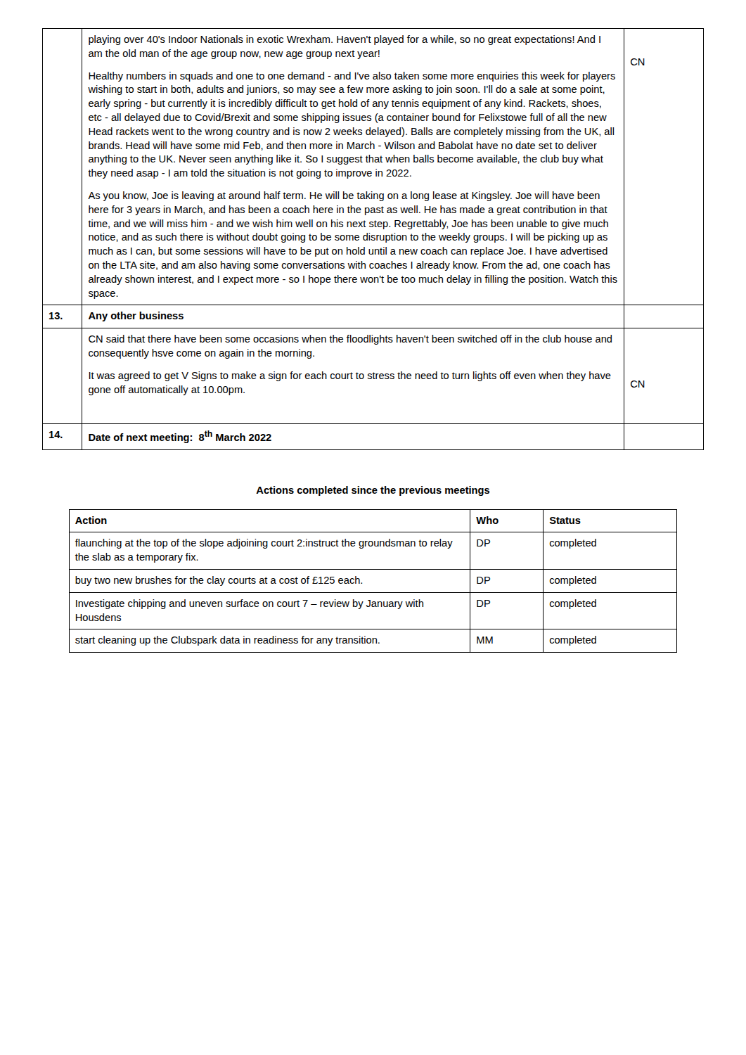| | playing over 40's Indoor Nationals in exotic Wrexham. Haven't played for a while, so no great expectations! And I am the old man of the age group now, new age group next year! Healthy numbers in squads and one to one demand - and I've also taken some more enquiries this week for players wishing to start in both, adults and juniors, so may see a few more asking to join soon. I'll do a sale at some point, early spring - but currently it is incredibly difficult to get hold of any tennis equipment of any kind. Rackets, shoes, etc - all delayed due to Covid/Brexit and some shipping issues (a container bound for Felixstowe full of all the new Head rackets went to the wrong country and is now 2 weeks delayed). Balls are completely missing from the UK, all brands. Head will have some mid Feb, and then more in March - Wilson and Babolat have no date set to deliver anything to the UK. Never seen anything like it. So I suggest that when balls become available, the club buy what they need asap - I am told the situation is not going to improve in 2022. As you know, Joe is leaving at around half term. He will be taking on a long lease at Kingsley. Joe will have been here for 3 years in March, and has been a coach here in the past as well. He has made a great contribution in that time, and we will miss him - and we wish him well on his next step. Regrettably, Joe has been unable to give much notice, and as such there is without doubt going to be some disruption to the weekly groups. I will be picking up as much as I can, but some sessions will have to be put on hold until a new coach can replace Joe. I have advertised on the LTA site, and am also having some conversations with coaches I already know. From the ad, one coach has already shown interest, and I expect more - so I hope there won't be too much delay in filling the position. Watch this space. | CN |
| 13. | Any other business | |
| | CN said that there have been some occasions when the floodlights haven't been switched off in the club house and consequently hsve come on again in the morning. It was agreed to get V Signs to make a sign for each court to stress the need to turn lights off even when they have gone off automatically at 10.00pm. | CN |
| 14. | Date of next meeting: 8 th March 2022 | |
Actions completed since the previous meetings
| Action | Who | Status |
| --- | --- | --- |
| flaunching at the top of the slope adjoining court 2:instruct the groundsman to relay the slab as a temporary fix. | DP | completed |
| buy two new brushes for the clay courts at a cost of £125 each. | DP | completed |
| Investigate chipping and uneven surface on court 7 – review by January with Housdens | DP | completed |
| start cleaning up the Clubspark data in readiness for any transition. | MM | completed |